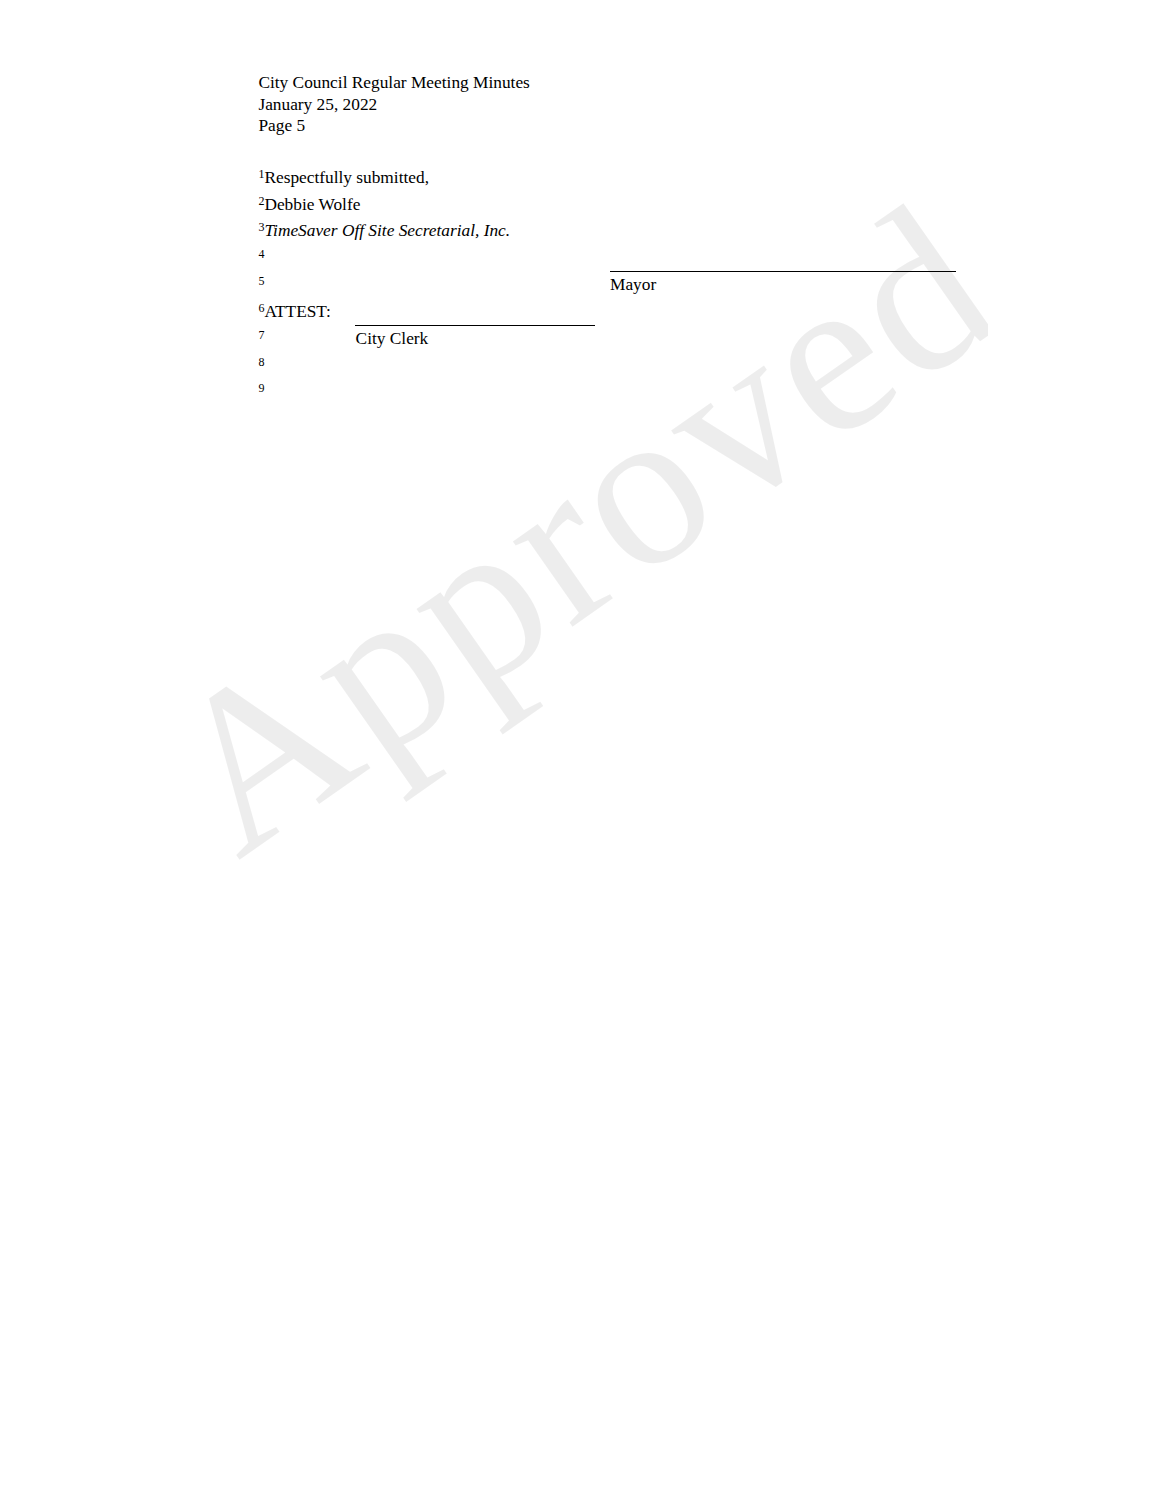Approved
City Council Regular Meeting Minutes
January 25, 2022
Page 5
| 1 | Respectfully submitted, |
| 2 | Debbie Wolfe |
| 3 | TimeSaver Off Site Secretarial, Inc. |
| 4 | |
| 5 | Mayor |
| 6 | ATTEST: |
| 7 | City Clerk |
| 8 | |
| 9 | |